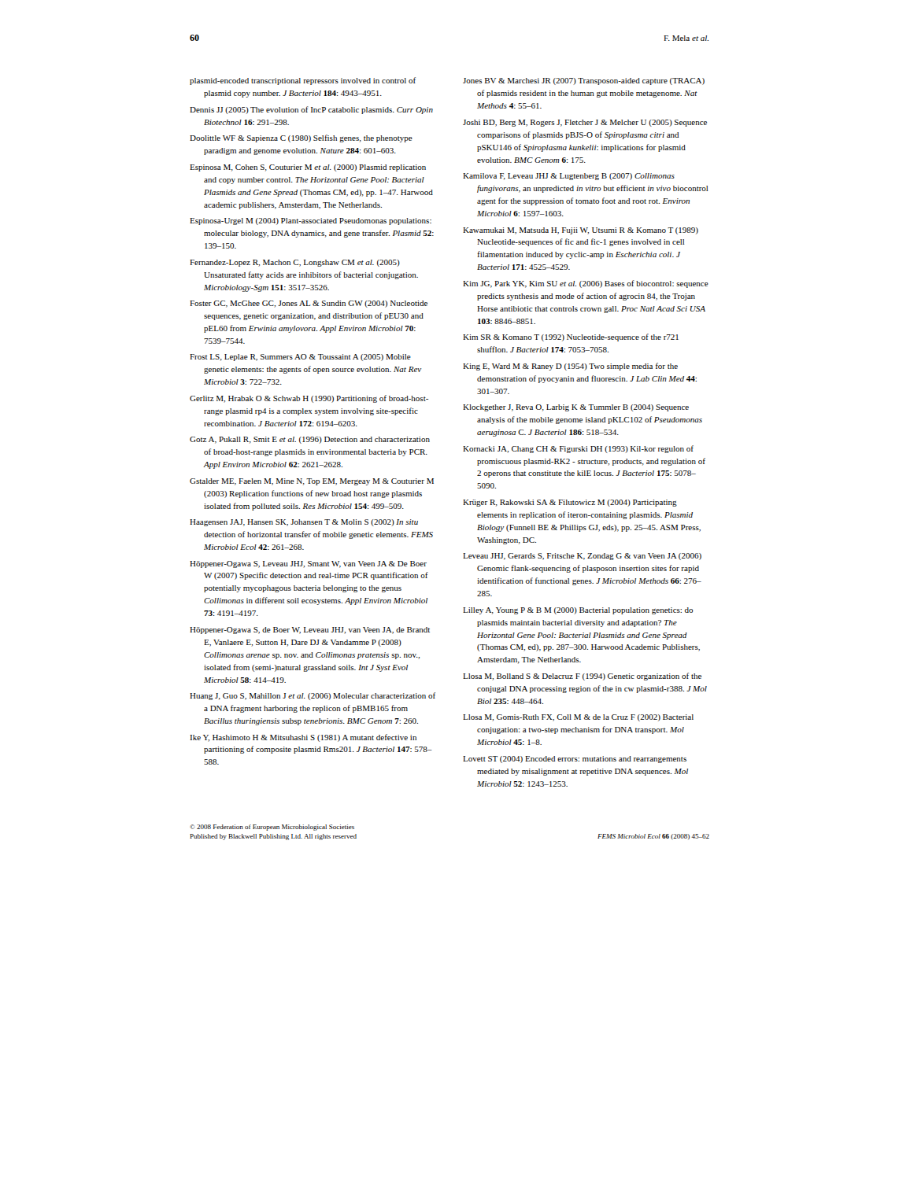60
F. Mela et al.
plasmid-encoded transcriptional repressors involved in control of plasmid copy number. J Bacteriol 184: 4943–4951.
Dennis JJ (2005) The evolution of IncP catabolic plasmids. Curr Opin Biotechnol 16: 291–298.
Doolittle WF & Sapienza C (1980) Selfish genes, the phenotype paradigm and genome evolution. Nature 284: 601–603.
Espinosa M, Cohen S, Couturier M et al. (2000) Plasmid replication and copy number control. The Horizontal Gene Pool: Bacterial Plasmids and Gene Spread (Thomas CM, ed), pp. 1–47. Harwood academic publishers, Amsterdam, The Netherlands.
Espinosa-Urgel M (2004) Plant-associated Pseudomonas populations: molecular biology, DNA dynamics, and gene transfer. Plasmid 52: 139–150.
Fernandez-Lopez R, Machon C, Longshaw CM et al. (2005) Unsaturated fatty acids are inhibitors of bacterial conjugation. Microbiology-Sgm 151: 3517–3526.
Foster GC, McGhee GC, Jones AL & Sundin GW (2004) Nucleotide sequences, genetic organization, and distribution of pEU30 and pEL60 from Erwinia amylovora. Appl Environ Microbiol 70: 7539–7544.
Frost LS, Leplae R, Summers AO & Toussaint A (2005) Mobile genetic elements: the agents of open source evolution. Nat Rev Microbiol 3: 722–732.
Gerlitz M, Hrabak O & Schwab H (1990) Partitioning of broad-host-range plasmid rp4 is a complex system involving site-specific recombination. J Bacteriol 172: 6194–6203.
Gotz A, Pukall R, Smit E et al. (1996) Detection and characterization of broad-host-range plasmids in environmental bacteria by PCR. Appl Environ Microbiol 62: 2621–2628.
Gstalder ME, Faelen M, Mine N, Top EM, Mergeay M & Couturier M (2003) Replication functions of new broad host range plasmids isolated from polluted soils. Res Microbiol 154: 499–509.
Haagensen JAJ, Hansen SK, Johansen T & Molin S (2002) In situ detection of horizontal transfer of mobile genetic elements. FEMS Microbiol Ecol 42: 261–268.
Höppener-Ogawa S, Leveau JHJ, Smant W, van Veen JA & De Boer W (2007) Specific detection and real-time PCR quantification of potentially mycophagous bacteria belonging to the genus Collimonas in different soil ecosystems. Appl Environ Microbiol 73: 4191–4197.
Höppener-Ogawa S, de Boer W, Leveau JHJ, van Veen JA, de Brandt E, Vanlaere E, Sutton H, Dare DJ & Vandamme P (2008) Collimonas arenae sp. nov. and Collimonas pratensis sp. nov., isolated from (semi-)natural grassland soils. Int J Syst Evol Microbiol 58: 414–419.
Huang J, Guo S, Mahillon J et al. (2006) Molecular characterization of a DNA fragment harboring the replicon of pBMB165 from Bacillus thuringiensis subsp tenebrionis. BMC Genom 7: 260.
Ike Y, Hashimoto H & Mitsuhashi S (1981) A mutant defective in partitioning of composite plasmid Rms201. J Bacteriol 147: 578–588.
Jones BV & Marchesi JR (2007) Transposon-aided capture (TRACA) of plasmids resident in the human gut mobile metagenome. Nat Methods 4: 55–61.
Joshi BD, Berg M, Rogers J, Fletcher J & Melcher U (2005) Sequence comparisons of plasmids pBJS-O of Spiroplasma citri and pSKU146 of Spiroplasma kunkelii: implications for plasmid evolution. BMC Genom 6: 175.
Kamilova F, Leveau JHJ & Lugtenberg B (2007) Collimonas fungivorans, an unpredicted in vitro but efficient in vivo biocontrol agent for the suppression of tomato foot and root rot. Environ Microbiol 6: 1597–1603.
Kawamukai M, Matsuda H, Fujii W, Utsumi R & Komano T (1989) Nucleotide-sequences of fic and fic-1 genes involved in cell filamentation induced by cyclic-amp in Escherichia coli. J Bacteriol 171: 4525–4529.
Kim JG, Park YK, Kim SU et al. (2006) Bases of biocontrol: sequence predicts synthesis and mode of action of agrocin 84, the Trojan Horse antibiotic that controls crown gall. Proc Natl Acad Sci USA 103: 8846–8851.
Kim SR & Komano T (1992) Nucleotide-sequence of the r721 shufflon. J Bacteriol 174: 7053–7058.
King E, Ward M & Raney D (1954) Two simple media for the demonstration of pyocyanin and fluorescin. J Lab Clin Med 44: 301–307.
Klockgether J, Reva O, Larbig K & Tummler B (2004) Sequence analysis of the mobile genome island pKLC102 of Pseudomonas aeruginosa C. J Bacteriol 186: 518–534.
Kornacki JA, Chang CH & Figurski DH (1993) Kil-kor regulon of promiscuous plasmid-RK2 - structure, products, and regulation of 2 operons that constitute the kilE locus. J Bacteriol 175: 5078–5090.
Krüger R, Rakowski SA & Filutowicz M (2004) Participating elements in replication of iteron-containing plasmids. Plasmid Biology (Funnell BE & Phillips GJ, eds), pp. 25–45. ASM Press, Washington, DC.
Leveau JHJ, Gerards S, Fritsche K, Zondag G & van Veen JA (2006) Genomic flank-sequencing of plasposon insertion sites for rapid identification of functional genes. J Microbiol Methods 66: 276–285.
Lilley A, Young P & B M (2000) Bacterial population genetics: do plasmids maintain bacterial diversity and adaptation? The Horizontal Gene Pool: Bacterial Plasmids and Gene Spread (Thomas CM, ed), pp. 287–300. Harwood Academic Publishers, Amsterdam, The Netherlands.
Llosa M, Bolland S & Delacruz F (1994) Genetic organization of the conjugal DNA processing region of the in cw plasmid-r388. J Mol Biol 235: 448–464.
Llosa M, Gomis-Ruth FX, Coll M & de la Cruz F (2002) Bacterial conjugation: a two-step mechanism for DNA transport. Mol Microbiol 45: 1–8.
Lovett ST (2004) Encoded errors: mutations and rearrangements mediated by misalignment at repetitive DNA sequences. Mol Microbiol 52: 1243–1253.
© 2008 Federation of European Microbiological Societies
Published by Blackwell Publishing Ltd. All rights reserved
FEMS Microbiol Ecol 66 (2008) 45–62